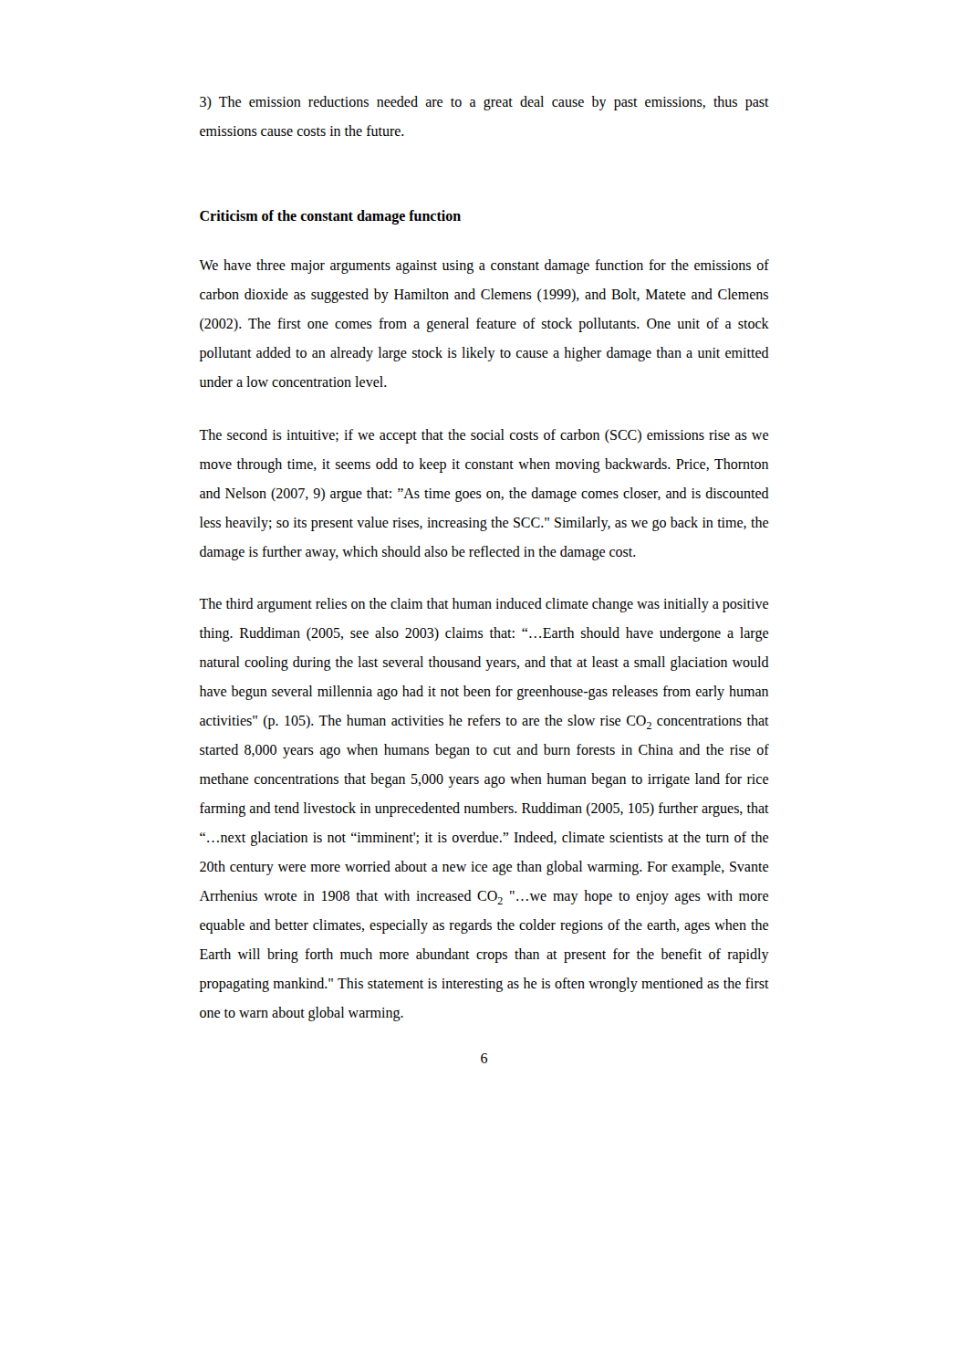3) The emission reductions needed are to a great deal cause by past emissions, thus past emissions cause costs in the future.
Criticism of the constant damage function
We have three major arguments against using a constant damage function for the emissions of carbon dioxide as suggested by Hamilton and Clemens (1999), and Bolt, Matete and Clemens (2002). The first one comes from a general feature of stock pollutants. One unit of a stock pollutant added to an already large stock is likely to cause a higher damage than a unit emitted under a low concentration level.
The second is intuitive; if we accept that the social costs of carbon (SCC) emissions rise as we move through time, it seems odd to keep it constant when moving backwards. Price, Thornton and Nelson (2007, 9) argue that: ”As time goes on, the damage comes closer, and is discounted less heavily; so its present value rises, increasing the SCC." Similarly, as we go back in time, the damage is further away, which should also be reflected in the damage cost.
The third argument relies on the claim that human induced climate change was initially a positive thing. Ruddiman (2005, see also 2003) claims that: “…Earth should have undergone a large natural cooling during the last several thousand years, and that at least a small glaciation would have begun several millennia ago had it not been for greenhouse-gas releases from early human activities" (p. 105). The human activities he refers to are the slow rise CO2 concentrations that started 8,000 years ago when humans began to cut and burn forests in China and the rise of methane concentrations that began 5,000 years ago when human began to irrigate land for rice farming and tend livestock in unprecedented numbers. Ruddiman (2005, 105) further argues, that “…next glaciation is not “imminent'; it is overdue.” Indeed, climate scientists at the turn of the 20th century were more worried about a new ice age than global warming. For example, Svante Arrhenius wrote in 1908 that with increased CO2 "…we may hope to enjoy ages with more equable and better climates, especially as regards the colder regions of the earth, ages when the Earth will bring forth much more abundant crops than at present for the benefit of rapidly propagating mankind." This statement is interesting as he is often wrongly mentioned as the first one to warn about global warming.
6